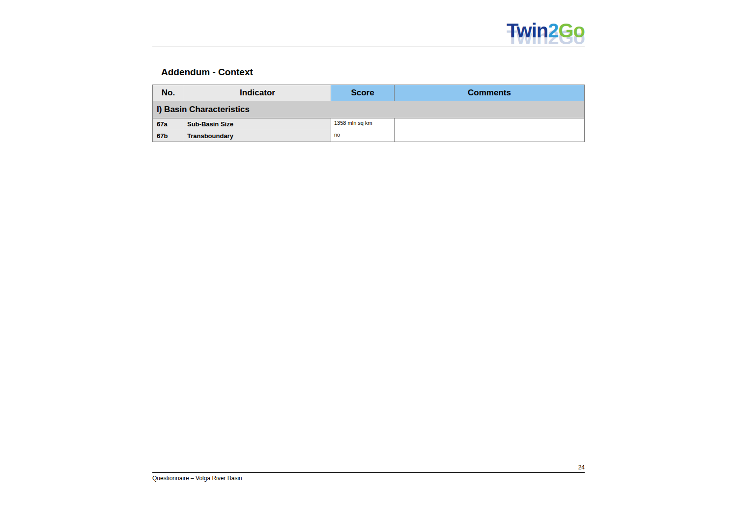Twin2Go Twin 2 Go
Addendum - Context
| No. | Indicator | Score | Comments |
| --- | --- | --- | --- |
| I) Basin Characteristics |
| 67a | Sub-Basin Size | 1358 mln sq km | |
| 67b | Transboundary | no | |
24
Questionnaire – Volga River Basin